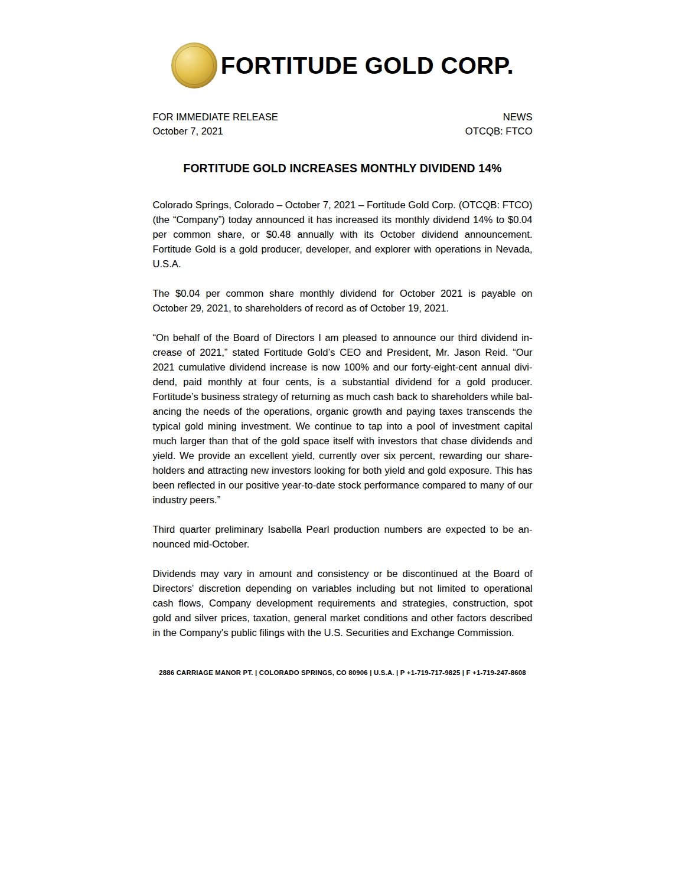Fortitude Gold Corp.
FOR IMMEDIATE RELEASE
October 7, 2021
NEWS
OTCQB: FTCO
FORTITUDE GOLD INCREASES MONTHLY DIVIDEND 14%
Colorado Springs, Colorado – October 7, 2021 – Fortitude Gold Corp. (OTCQB: FTCO) (the “Company”) today announced it has increased its monthly dividend 14% to $0.04 per common share, or $0.48 annually with its October dividend announcement. Fortitude Gold is a gold producer, developer, and explorer with operations in Nevada, U.S.A.
The $0.04 per common share monthly dividend for October 2021 is payable on October 29, 2021, to shareholders of record as of October 19, 2021.
“On behalf of the Board of Directors I am pleased to announce our third dividend increase of 2021,” stated Fortitude Gold’s CEO and President, Mr. Jason Reid. “Our 2021 cumulative dividend increase is now 100% and our forty-eight-cent annual dividend, paid monthly at four cents, is a substantial dividend for a gold producer. Fortitude’s business strategy of returning as much cash back to shareholders while balancing the needs of the operations, organic growth and paying taxes transcends the typical gold mining investment. We continue to tap into a pool of investment capital much larger than that of the gold space itself with investors that chase dividends and yield. We provide an excellent yield, currently over six percent, rewarding our shareholders and attracting new investors looking for both yield and gold exposure. This has been reflected in our positive year-to-date stock performance compared to many of our industry peers.”
Third quarter preliminary Isabella Pearl production numbers are expected to be announced mid-October.
Dividends may vary in amount and consistency or be discontinued at the Board of Directors' discretion depending on variables including but not limited to operational cash flows, Company development requirements and strategies, construction, spot gold and silver prices, taxation, general market conditions and other factors described in the Company's public filings with the U.S. Securities and Exchange Commission.
2886 CARRIAGE MANOR PT. | COLORADO SPRINGS, CO 80906 | U.S.A. | P +1-719-717-9825 | F +1-719-247-8608